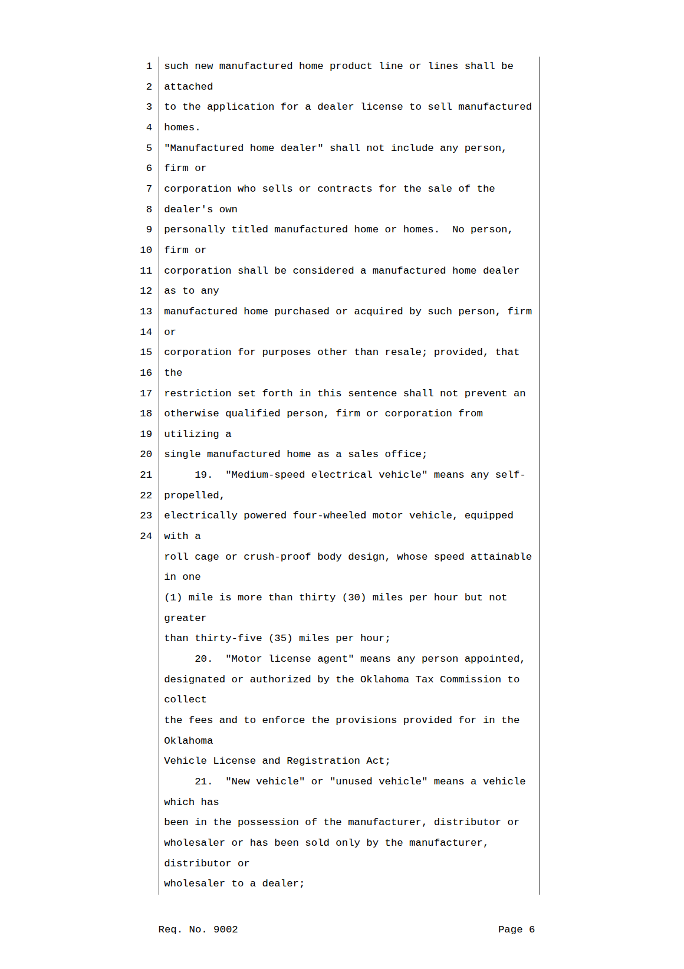1
2
3
4
5
6
7
8
9
10
11
12
13
14
15
16
17
18
19
20
21
22
23
24
such new manufactured home product line or lines shall be attached
to the application for a dealer license to sell manufactured homes.
"Manufactured home dealer" shall not include any person, firm or
corporation who sells or contracts for the sale of the dealer's own
personally titled manufactured home or homes. No person, firm or
corporation shall be considered a manufactured home dealer as to any
manufactured home purchased or acquired by such person, firm or
corporation for purposes other than resale; provided, that the
restriction set forth in this sentence shall not prevent an
otherwise qualified person, firm or corporation from utilizing a
single manufactured home as a sales office;
19. "Medium-speed electrical vehicle" means any self-propelled,
electrically powered four-wheeled motor vehicle, equipped with a
roll cage or crush-proof body design, whose speed attainable in one
(1) mile is more than thirty (30) miles per hour but not greater
than thirty-five (35) miles per hour;
20. "Motor license agent" means any person appointed,
designated or authorized by the Oklahoma Tax Commission to collect
the fees and to enforce the provisions provided for in the Oklahoma
Vehicle License and Registration Act;
21. "New vehicle" or "unused vehicle" means a vehicle which has
been in the possession of the manufacturer, distributor or
wholesaler or has been sold only by the manufacturer, distributor or
wholesaler to a dealer;
Req. No. 9002 Page 6